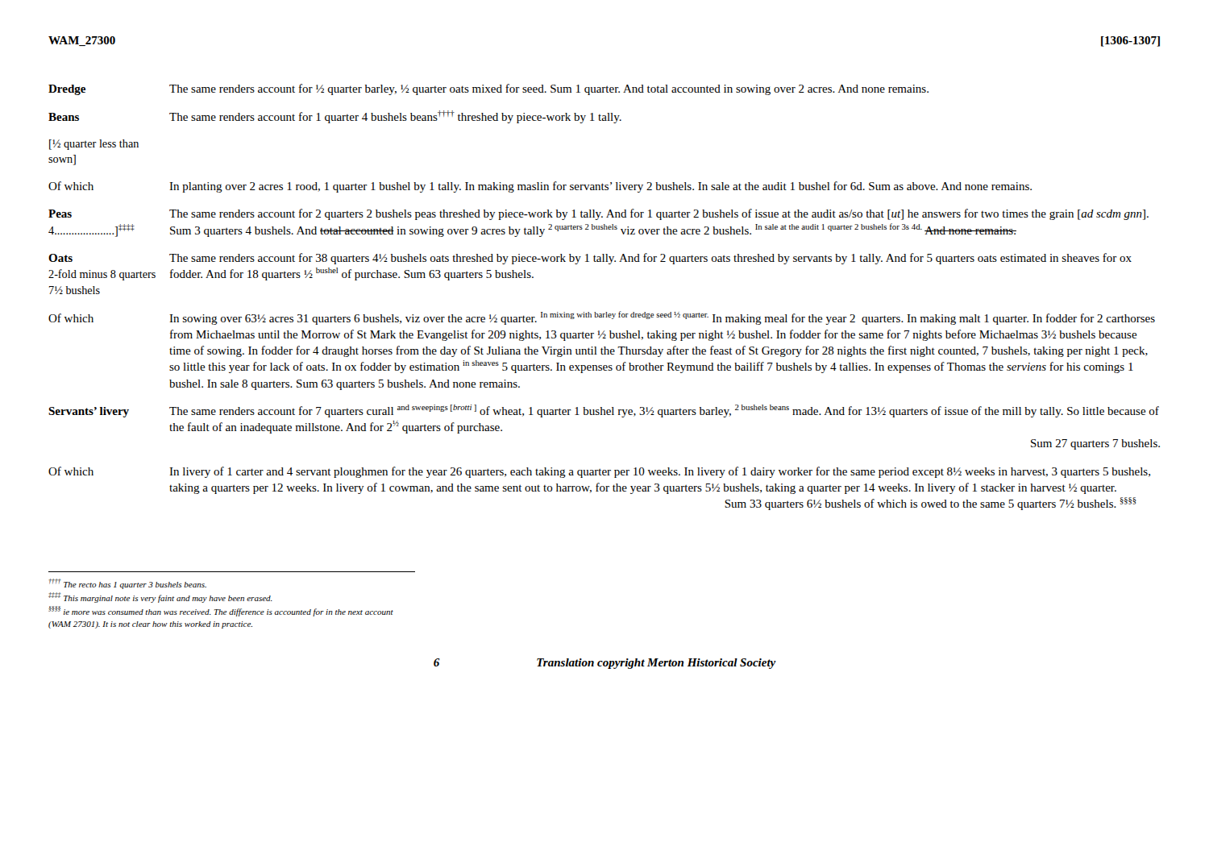WAM_27300 [1306-1307]
| Dredge | The same renders account for ½ quarter barley, ½ quarter oats mixed for seed. Sum 1 quarter. And total accounted in sowing over 2 acres. And none remains. |
| Beans | The same renders account for 1 quarter 4 bushels beans †††† threshed by piece-work by 1 tally. |
| [½ quarter less than sown] | |
| Of which | In planting over 2 acres 1 rood, 1 quarter 1 bushel by 1 tally. In making maslin for servants’ livery 2 bushels. In sale at the audit 1 bushel for 6d. Sum as above. And none remains. |
| Peas 4.....................] ‡‡‡‡ | The same renders account for 2 quarters 2 bushels peas threshed by piece-work by 1 tally. And for 1 quarter 2 bushels of issue at the audit as/so that [ ut ] he answers for two times the grain [ ad scdm gnn ]. Sum 3 quarters 4 bushels. And total accounted in sowing over 9 acres by tally 2 quarters 2 bushels viz over the acre 2 bushels. In sale at the audit 1 quarter 2 bushels for 3s 4d. And none remains. |
| Oats 2-fold minus 8 quarters 7½ bushels | The same renders account for 38 quarters 4½ bushels oats threshed by piece-work by 1 tally. And for 2 quarters oats threshed by servants by 1 tally. And for 5 quarters oats estimated in sheaves for ox fodder. And for 18 quarters ½ bushel of purchase. Sum 63 quarters 5 bushels. |
| Of which | In sowing over 63½ acres 31 quarters 6 bushels, viz over the acre ½ quarter. In mixing with barley for dredge seed ½ quarter. In making meal for the year 2 quarters. In making malt 1 quarter. In fodder for 2 carthorses from Michaelmas until the Morrow of St Mark the Evangelist for 209 nights, 13 quarter ½ bushel, taking per night ½ bushel. In fodder for the same for 7 nights before Michaelmas 3½ bushels because time of sowing. In fodder for 4 draught horses from the day of St Juliana the Virgin until the Thursday after the feast of St Gregory for 28 nights the first night counted, 7 bushels, taking per night 1 peck, so little this year for lack of oats. In ox fodder by estimation in sheaves 5 quarters. In expenses of brother Reymund the bailiff 7 bushels by 4 tallies. In expenses of Thomas the serviens for his comings 1 bushel. In sale 8 quarters. Sum 63 quarters 5 bushels. And none remains. |
| Servants’ livery | The same renders account for 7 quarters curall and sweepings [ brotti ] of wheat, 1 quarter 1 bushel rye, 3½ quarters barley, 2 bushels beans made. And for 13½ quarters of issue of the mill by tally. So little because of the fault of an inadequate millstone. And for 2 ½ quarters of purchase. Sum 27 quarters 7 bushels. |
| Of which | In livery of 1 carter and 4 servant ploughmen for the year 26 quarters, each taking a quarter per 10 weeks. In livery of 1 dairy worker for the same period except 8½ weeks in harvest, 3 quarters 5 bushels, taking a quarters per 12 weeks. In livery of 1 cowman, and the same sent out to harrow, for the year 3 quarters 5½ bushels, taking a quarter per 14 weeks. In livery of 1 stacker in harvest ½ quarter. Sum 33 quarters 6½ bushels of which is owed to the same 5 quarters 7½ bushels. §§§§ |
†††† The recto has 1 quarter 3 bushels beans.
‡‡‡‡ This marginal note is very faint and may have been erased.
§§§§ ie more was consumed than was received. The difference is accounted for in the next account (WAM 27301). It is not clear how this worked in practice.
6 Translation copyright Merton Historical Society